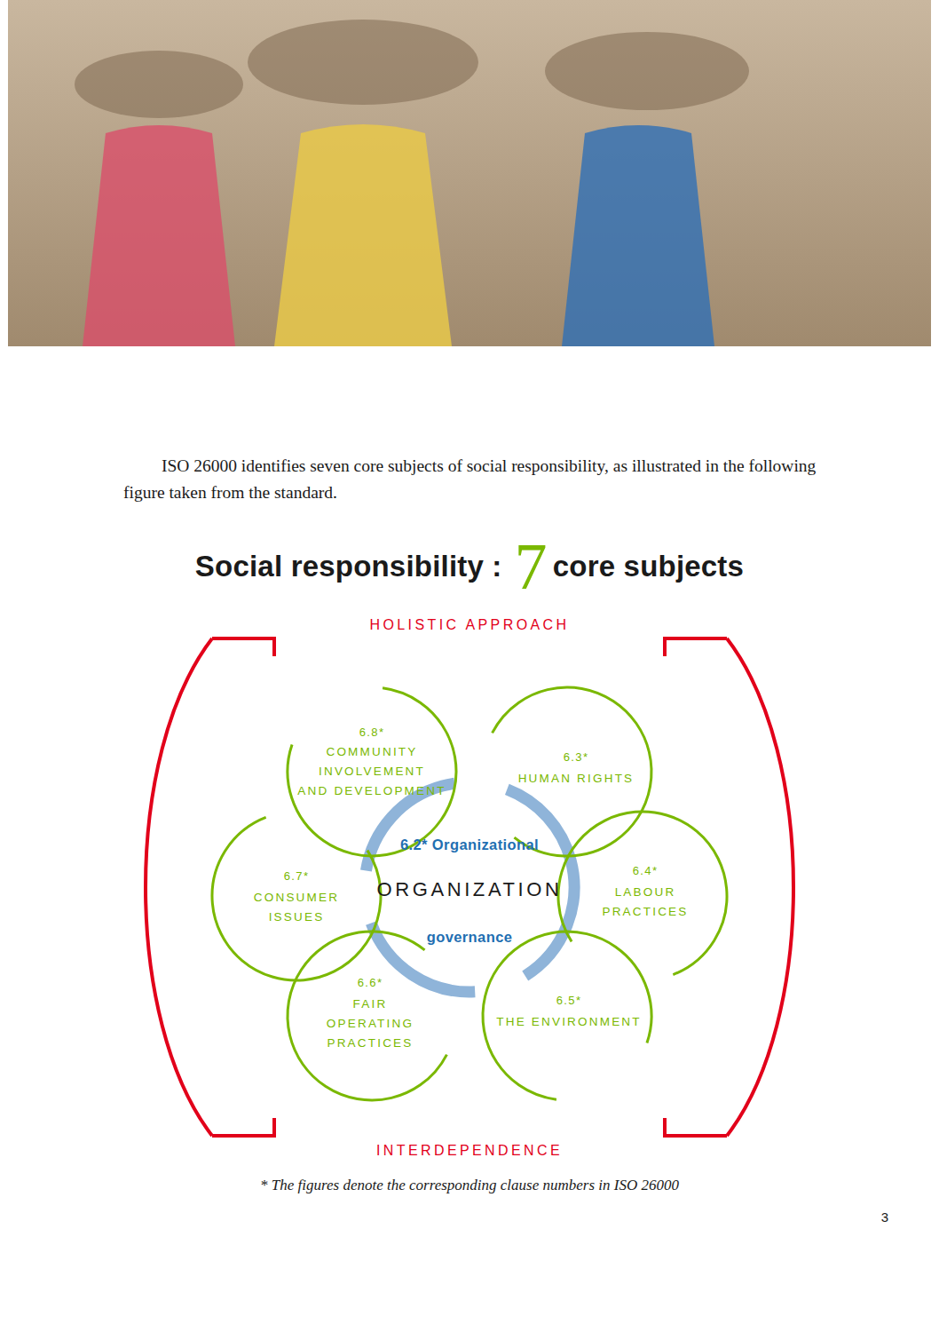ISO 26000 identifies seven core subjects of social responsibility, as illustrated in the following figure taken from the standard.
Social responsibility :7core subjects
HOLISTIC APPROACH INTERDEPENDENCE 6.8* COMMUNITY INVOLVEMENT AND DEVELOPMENT 6.3* HUMAN RIGHTS 6.7* CONSUMER ISSUES 6.4* LABOUR PRACTICES 6.6* FAIR OPERATING PRACTICES 6.5* THE ENVIRONMENT 6.2* Organizational ORGANIZATION governance
* The figures denote the corresponding clause numbers in ISO 26000
3